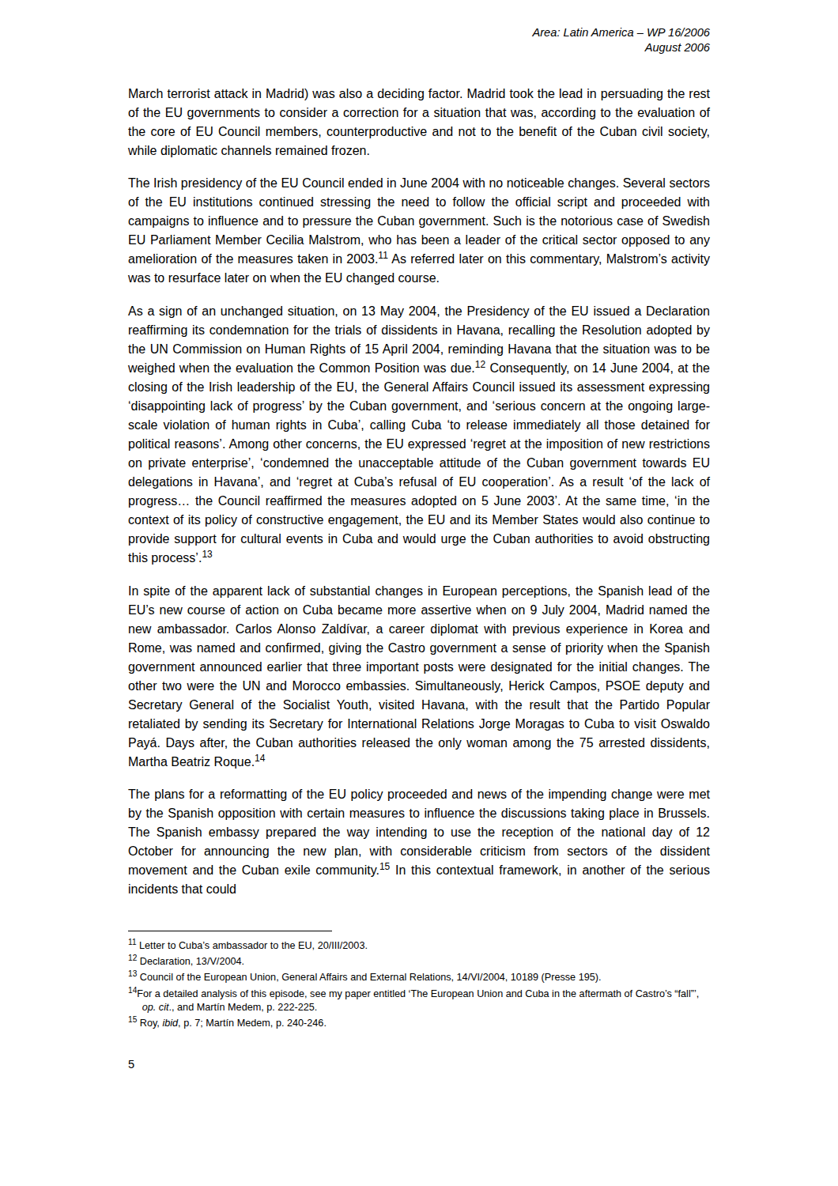Area: Latin America – WP 16/2006
August 2006
March terrorist attack in Madrid) was also a deciding factor. Madrid took the lead in persuading the rest of the EU governments to consider a correction for a situation that was, according to the evaluation of the core of EU Council members, counterproductive and not to the benefit of the Cuban civil society, while diplomatic channels remained frozen.
The Irish presidency of the EU Council ended in June 2004 with no noticeable changes. Several sectors of the EU institutions continued stressing the need to follow the official script and proceeded with campaigns to influence and to pressure the Cuban government. Such is the notorious case of Swedish EU Parliament Member Cecilia Malstrom, who has been a leader of the critical sector opposed to any amelioration of the measures taken in 2003.11 As referred later on this commentary, Malstrom’s activity was to resurface later on when the EU changed course.
As a sign of an unchanged situation, on 13 May 2004, the Presidency of the EU issued a Declaration reaffirming its condemnation for the trials of dissidents in Havana, recalling the Resolution adopted by the UN Commission on Human Rights of 15 April 2004, reminding Havana that the situation was to be weighed when the evaluation the Common Position was due.12 Consequently, on 14 June 2004, at the closing of the Irish leadership of the EU, the General Affairs Council issued its assessment expressing ‘disappointing lack of progress’ by the Cuban government, and ‘serious concern at the ongoing large-scale violation of human rights in Cuba’, calling Cuba ‘to release immediately all those detained for political reasons’. Among other concerns, the EU expressed ‘regret at the imposition of new restrictions on private enterprise’, ‘condemned the unacceptable attitude of the Cuban government towards EU delegations in Havana’, and ‘regret at Cuba’s refusal of EU cooperation’. As a result ‘of the lack of progress… the Council reaffirmed the measures adopted on 5 June 2003’. At the same time, ‘in the context of its policy of constructive engagement, the EU and its Member States would also continue to provide support for cultural events in Cuba and would urge the Cuban authorities to avoid obstructing this process’.13
In spite of the apparent lack of substantial changes in European perceptions, the Spanish lead of the EU’s new course of action on Cuba became more assertive when on 9 July 2004, Madrid named the new ambassador. Carlos Alonso Zaldívar, a career diplomat with previous experience in Korea and Rome, was named and confirmed, giving the Castro government a sense of priority when the Spanish government announced earlier that three important posts were designated for the initial changes. The other two were the UN and Morocco embassies. Simultaneously, Herick Campos, PSOE deputy and Secretary General of the Socialist Youth, visited Havana, with the result that the Partido Popular retaliated by sending its Secretary for International Relations Jorge Moragas to Cuba to visit Oswaldo Payá. Days after, the Cuban authorities released the only woman among the 75 arrested dissidents, Martha Beatriz Roque.14
The plans for a reformatting of the EU policy proceeded and news of the impending change were met by the Spanish opposition with certain measures to influence the discussions taking place in Brussels. The Spanish embassy prepared the way intending to use the reception of the national day of 12 October for announcing the new plan, with considerable criticism from sectors of the dissident movement and the Cuban exile community.15 In this contextual framework, in another of the serious incidents that could
11 Letter to Cuba’s ambassador to the EU, 20/III/2003.
12 Declaration, 13/V/2004.
13 Council of the European Union, General Affairs and External Relations, 14/VI/2004, 10189 (Presse 195).
14For a detailed analysis of this episode, see my paper entitled ‘The European Union and Cuba in the aftermath of Castro’s “fall”’, op. cit., and Martín Medem, p. 222-225.
15 Roy, ibid, p. 7; Martín Medem, p. 240-246.
5